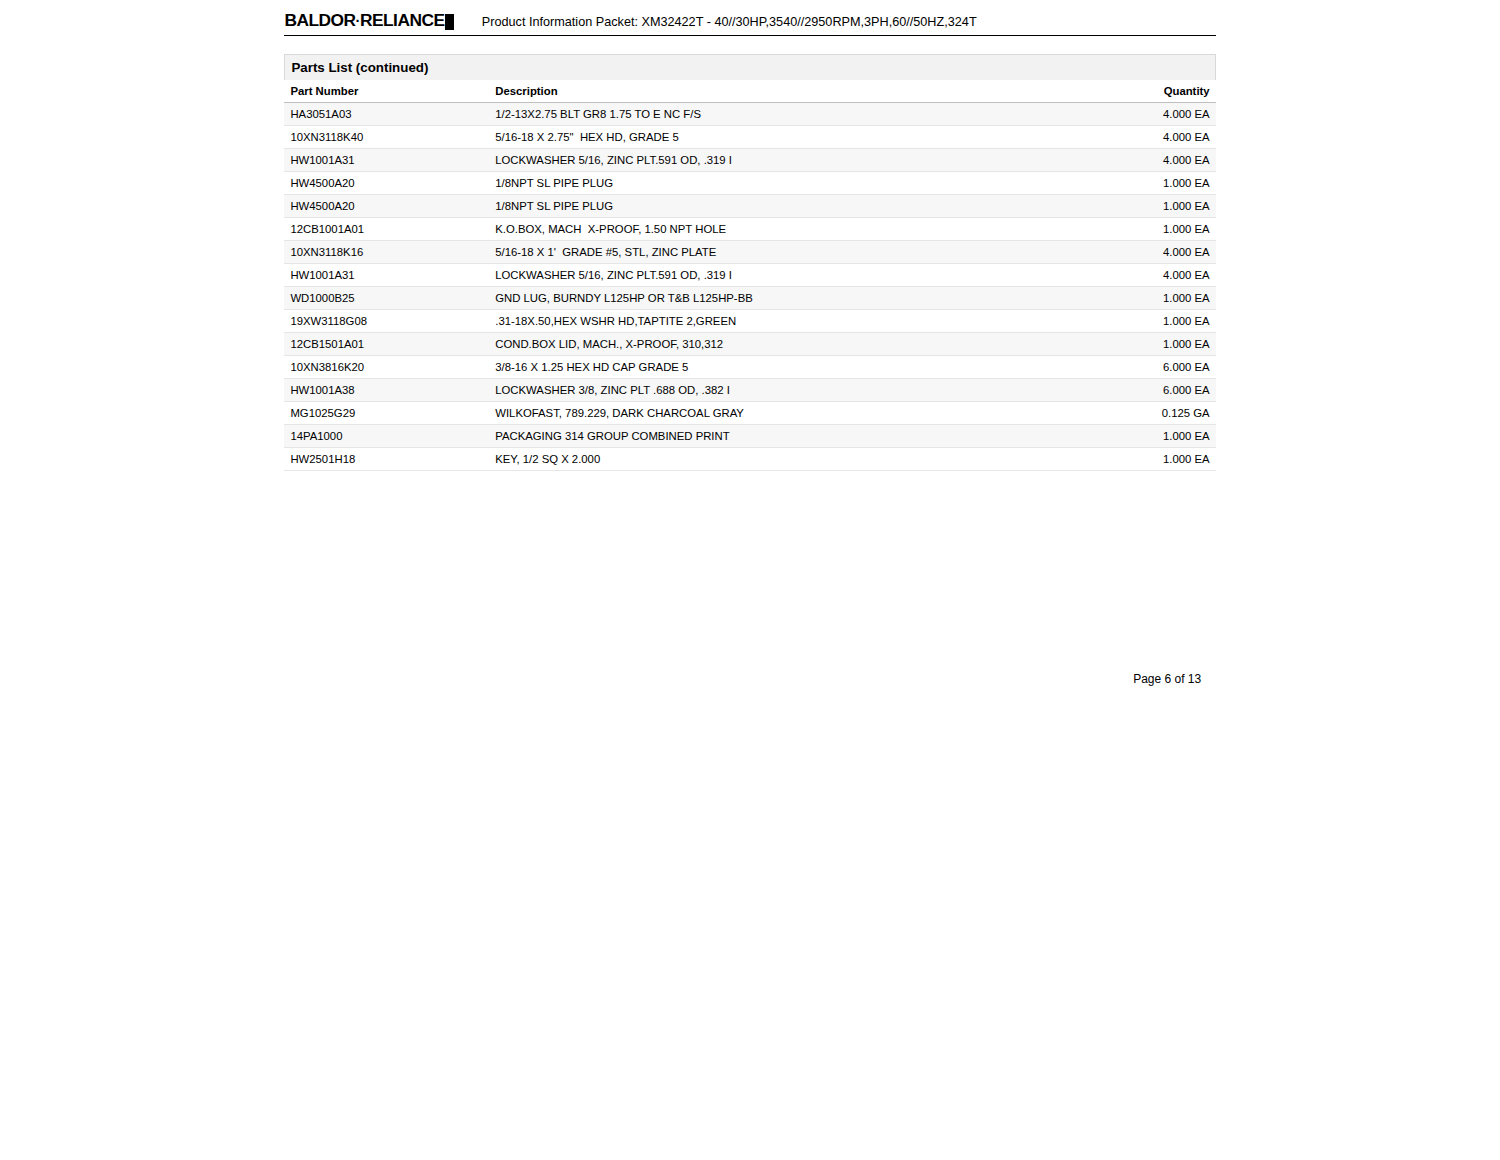BALDOR·RELIANCE 
Product Information Packet: XM32422T - 40//30HP,3540//2950RPM,3PH,60//50HZ,324T
Parts List (continued)
| Part Number | Description | Quantity |
| --- | --- | --- |
| HA3051A03 | 1/2-13X2.75 BLT GR8 1.75 TO E NC F/S | 4.000 EA |
| 10XN3118K40 | 5/16-18 X 2.75" HEX HD, GRADE 5 | 4.000 EA |
| HW1001A31 | LOCKWASHER 5/16, ZINC PLT.591 OD, .319 I | 4.000 EA |
| HW4500A20 | 1/8NPT SL PIPE PLUG | 1.000 EA |
| HW4500A20 | 1/8NPT SL PIPE PLUG | 1.000 EA |
| 12CB1001A01 | K.O.BOX, MACH X-PROOF, 1.50 NPT HOLE | 1.000 EA |
| 10XN3118K16 | 5/16-18 X 1' GRADE #5, STL, ZINC PLATE | 4.000 EA |
| HW1001A31 | LOCKWASHER 5/16, ZINC PLT.591 OD, .319 I | 4.000 EA |
| WD1000B25 | GND LUG, BURNDY L125HP OR T&B L125HP-BB | 1.000 EA |
| 19XW3118G08 | .31-18X.50,HEX WSHR HD,TAPTITE 2,GREEN | 1.000 EA |
| 12CB1501A01 | COND.BOX LID, MACH., X-PROOF, 310,312 | 1.000 EA |
| 10XN3816K20 | 3/8-16 X 1.25 HEX HD CAP GRADE 5 | 6.000 EA |
| HW1001A38 | LOCKWASHER 3/8, ZINC PLT .688 OD, .382 I | 6.000 EA |
| MG1025G29 | WILKOFAST, 789.229, DARK CHARCOAL GRAY | 0.125 GA |
| 14PA1000 | PACKAGING 314 GROUP COMBINED PRINT | 1.000 EA |
| HW2501H18 | KEY, 1/2 SQ X 2.000 | 1.000 EA |
Page 6 of 13